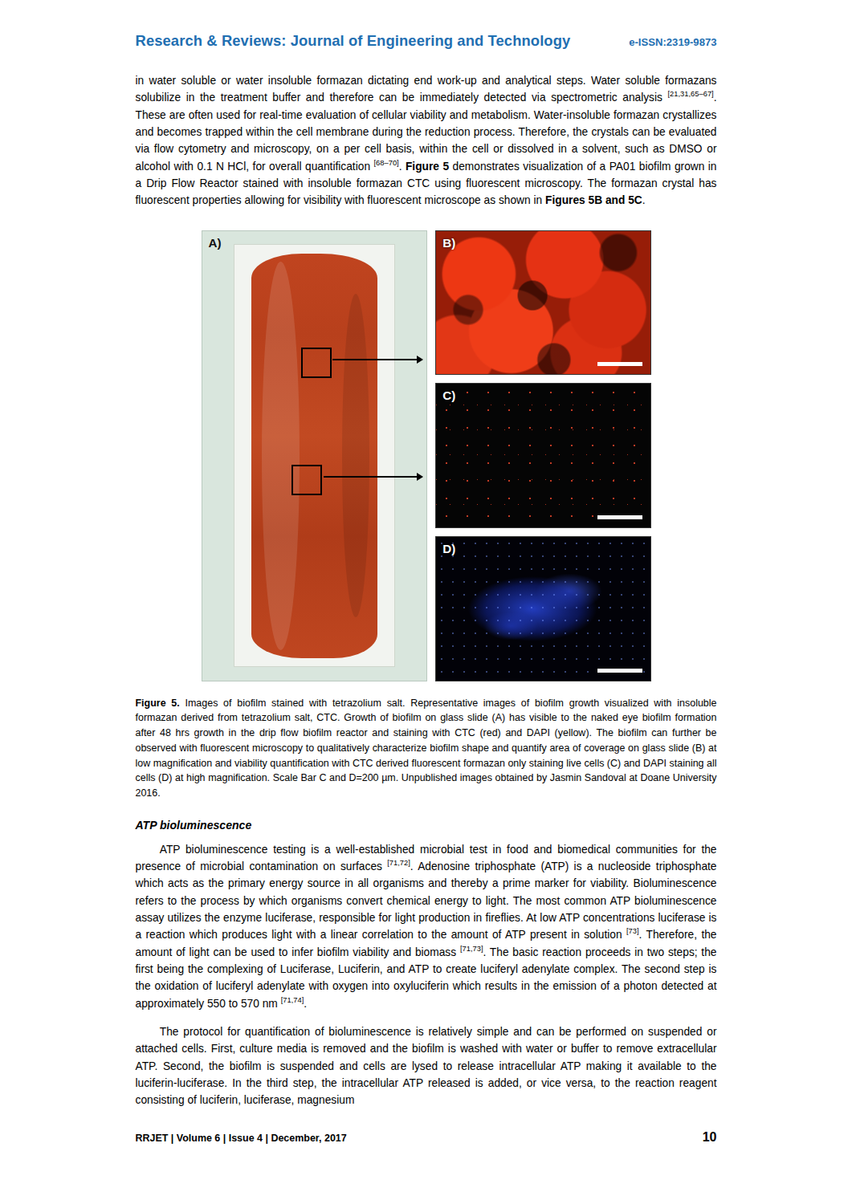Research & Reviews: Journal of Engineering and Technology
e-ISSN:2319-9873
in water soluble or water insoluble formazan dictating end work-up and analytical steps. Water soluble formazans solubilize in the treatment buffer and therefore can be immediately detected via spectrometric analysis [21,31,65–67]. These are often used for real-time evaluation of cellular viability and metabolism. Water-insoluble formazan crystallizes and becomes trapped within the cell membrane during the reduction process. Therefore, the crystals can be evaluated via flow cytometry and microscopy, on a per cell basis, within the cell or dissolved in a solvent, such as DMSO or alcohol with 0.1 N HCl, for overall quantification [68–70]. Figure 5 demonstrates visualization of a PA01 biofilm grown in a Drip Flow Reactor stained with insoluble formazan CTC using fluorescent microscopy. The formazan crystal has fluorescent properties allowing for visibility with fluorescent microscope as shown in Figures 5B and 5C.
A)
B)
C)
D)
Figure 5. Images of biofilm stained with tetrazolium salt. Representative images of biofilm growth visualized with insoluble formazan derived from tetrazolium salt, CTC. Growth of biofilm on glass slide (A) has visible to the naked eye biofilm formation after 48 hrs growth in the drip flow biofilm reactor and staining with CTC (red) and DAPI (yellow). The biofilm can further be observed with fluorescent microscopy to qualitatively characterize biofilm shape and quantify area of coverage on glass slide (B) at low magnification and viability quantification with CTC derived fluorescent formazan only staining live cells (C) and DAPI staining all cells (D) at high magnification. Scale Bar C and D=200 µm. Unpublished images obtained by Jasmin Sandoval at Doane University 2016.
ATP bioluminescence
ATP bioluminescence testing is a well-established microbial test in food and biomedical communities for the presence of microbial contamination on surfaces [71,72]. Adenosine triphosphate (ATP) is a nucleoside triphosphate which acts as the primary energy source in all organisms and thereby a prime marker for viability. Bioluminescence refers to the process by which organisms convert chemical energy to light. The most common ATP bioluminescence assay utilizes the enzyme luciferase, responsible for light production in fireflies. At low ATP concentrations luciferase is a reaction which produces light with a linear correlation to the amount of ATP present in solution [73]. Therefore, the amount of light can be used to infer biofilm viability and biomass [71,73]. The basic reaction proceeds in two steps; the first being the complexing of Luciferase, Luciferin, and ATP to create luciferyl adenylate complex. The second step is the oxidation of luciferyl adenylate with oxygen into oxyluciferin which results in the emission of a photon detected at approximately 550 to 570 nm [71,74].
The protocol for quantification of bioluminescence is relatively simple and can be performed on suspended or attached cells. First, culture media is removed and the biofilm is washed with water or buffer to remove extracellular ATP. Second, the biofilm is suspended and cells are lysed to release intracellular ATP making it available to the luciferin-luciferase. In the third step, the intracellular ATP released is added, or vice versa, to the reaction reagent consisting of luciferin, luciferase, magnesium
RRJET | Volume 6 | Issue 4 | December, 2017
10